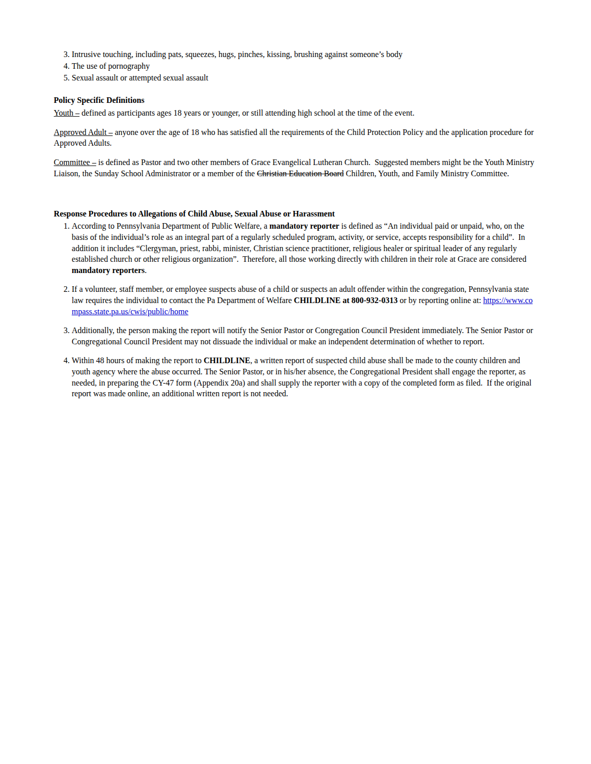Intrusive touching, including pats, squeezes, hugs, pinches, kissing, brushing against someone’s body
The use of pornography
Sexual assault or attempted sexual assault
Policy Specific Definitions
Youth – defined as participants ages 18 years or younger, or still attending high school at the time of the event.
Approved Adult – anyone over the age of 18 who has satisfied all the requirements of the Child Protection Policy and the application procedure for Approved Adults.
Committee – is defined as Pastor and two other members of Grace Evangelical Lutheran Church. Suggested members might be the Youth Ministry Liaison, the Sunday School Administrator or a member of the Christian Education Board Children, Youth, and Family Ministry Committee.
Response Procedures to Allegations of Child Abuse, Sexual Abuse or Harassment
According to Pennsylvania Department of Public Welfare, a mandatory reporter is defined as “An individual paid or unpaid, who, on the basis of the individual’s role as an integral part of a regularly scheduled program, activity, or service, accepts responsibility for a child”. In addition it includes “Clergyman, priest, rabbi, minister, Christian science practitioner, religious healer or spiritual leader of any regularly established church or other religious organization”. Therefore, all those working directly with children in their role at Grace are considered mandatory reporters.
If a volunteer, staff member, or employee suspects abuse of a child or suspects an adult offender within the congregation, Pennsylvania state law requires the individual to contact the Pa Department of Welfare CHILDLINE at 800-932-0313 or by reporting online at: https://www.compass.state.pa.us/cwis/public/home
Additionally, the person making the report will notify the Senior Pastor or Congregation Council President immediately. The Senior Pastor or Congregational Council President may not dissuade the individual or make an independent determination of whether to report.
Within 48 hours of making the report to CHILDLINE, a written report of suspected child abuse shall be made to the county children and youth agency where the abuse occurred. The Senior Pastor, or in his/her absence, the Congregational President shall engage the reporter, as needed, in preparing the CY-47 form (Appendix 20a) and shall supply the reporter with a copy of the completed form as filed. If the original report was made online, an additional written report is not needed.